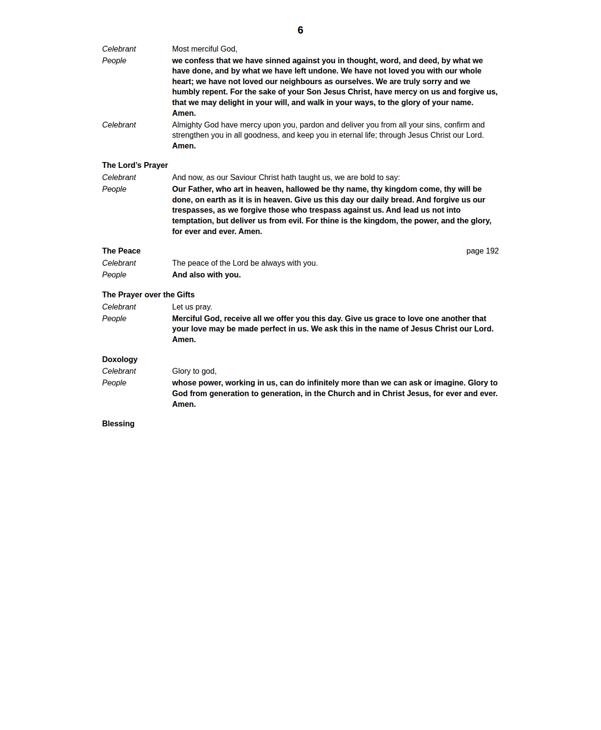6
Celebrant Most merciful God,
People we confess that we have sinned against you in thought, word, and deed, by what we have done, and by what we have left undone. We have not loved you with our whole heart; we have not loved our neighbours as ourselves. We are truly sorry and we humbly repent. For the sake of your Son Jesus Christ, have mercy on us and forgive us, that we may delight in your will, and walk in your ways, to the glory of your name. Amen.
Celebrant Almighty God have mercy upon you, pardon and deliver you from all your sins, confirm and strengthen you in all goodness, and keep you in eternal life; through Jesus Christ our Lord. Amen.
The Lord’s Prayer
Celebrant And now, as our Saviour Christ hath taught us, we are bold to say:
People Our Father, who art in heaven, hallowed be thy name, thy kingdom come, thy will be done, on earth as it is in heaven. Give us this day our daily bread. And forgive us our trespasses, as we forgive those who trespass against us. And lead us not into temptation, but deliver us from evil. For thine is the kingdom, the power, and the glory, for ever and ever. Amen.
The Peace page 192
Celebrant The peace of the Lord be always with you.
People And also with you.
The Prayer over the Gifts
Celebrant Let us pray.
People Merciful God, receive all we offer you this day. Give us grace to love one another that your love may be made perfect in us. We ask this in the name of Jesus Christ our Lord. Amen.
Doxology
Celebrant Glory to god,
People whose power, working in us, can do infinitely more than we can ask or imagine. Glory to God from generation to generation, in the Church and in Christ Jesus, for ever and ever. Amen.
Blessing